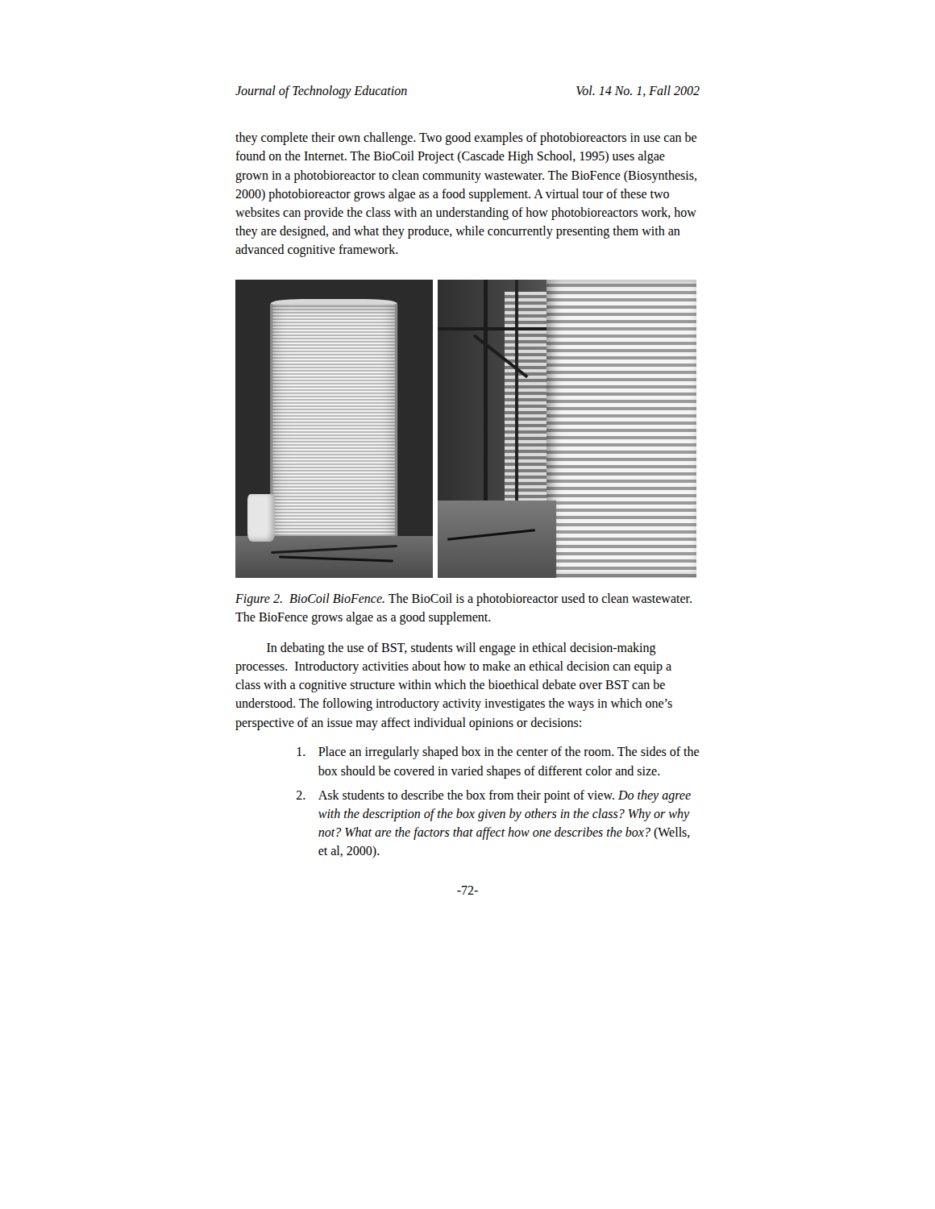Journal of Technology Education Vol. 14 No. 1, Fall 2002
they complete their own challenge. Two good examples of photobioreactors in use can be found on the Internet. The BioCoil Project (Cascade High School, 1995) uses algae grown in a photobioreactor to clean community wastewater. The BioFence (Biosynthesis, 2000) photobioreactor grows algae as a food supplement. A virtual tour of these two websites can provide the class with an understanding of how photobioreactors work, how they are designed, and what they produce, while concurrently presenting them with an advanced cognitive framework.
Figure 2. BioCoil BioFence. The BioCoil is a photobioreactor used to clean wastewater. The BioFence grows algae as a good supplement.
In debating the use of BST, students will engage in ethical decision-making processes. Introductory activities about how to make an ethical decision can equip a class with a cognitive structure within which the bioethical debate over BST can be understood. The following introductory activity investigates the ways in which one’s perspective of an issue may affect individual opinions or decisions:
Place an irregularly shaped box in the center of the room. The sides of the box should be covered in varied shapes of different color and size.
Ask students to describe the box from their point of view. Do they agree with the description of the box given by others in the class? Why or why not? What are the factors that affect how one describes the box? (Wells, et al, 2000).
-72-